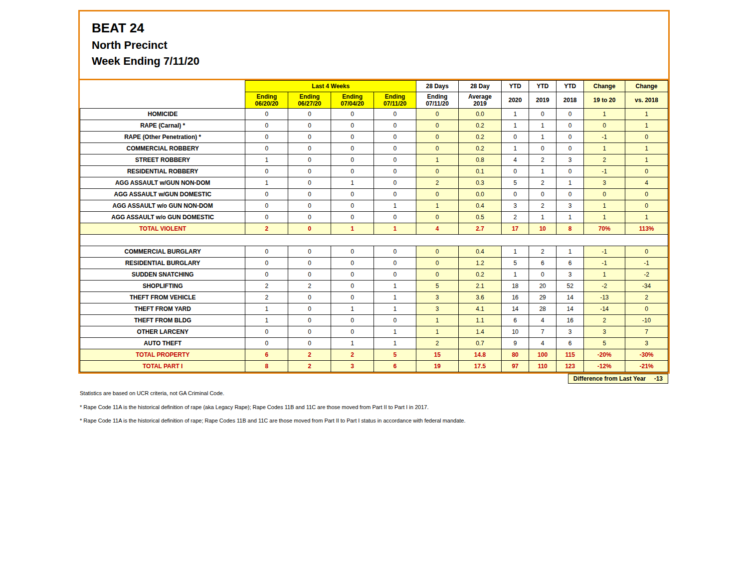BEAT 24
North Precinct
Week Ending 7/11/20
| | Last 4 Weeks | 28 Days | 28 Day | YTD | YTD | YTD | Change | Change |
| --- | --- | --- | --- | --- | --- | --- | --- | --- |
| Ending 06/20/20 | Ending 06/27/20 | Ending 07/04/20 | Ending 07/11/20 | Ending 07/11/20 | Average 2019 | 2020 | 2019 | 2018 | 19 to 20 | vs. 2018 |
| HOMICIDE | 0 | 0 | 0 | 0 | 0 | 0.0 | 1 | 0 | 0 | 1 | 1 |
| RAPE (Carnal) * | 0 | 0 | 0 | 0 | 0 | 0.2 | 1 | 1 | 0 | 0 | 1 |
| RAPE (Other Penetration) * | 0 | 0 | 0 | 0 | 0 | 0.2 | 0 | 1 | 0 | -1 | 0 |
| COMMERCIAL ROBBERY | 0 | 0 | 0 | 0 | 0 | 0.2 | 1 | 0 | 0 | 1 | 1 |
| STREET ROBBERY | 1 | 0 | 0 | 0 | 1 | 0.8 | 4 | 2 | 3 | 2 | 1 |
| RESIDENTIAL ROBBERY | 0 | 0 | 0 | 0 | 0 | 0.1 | 0 | 1 | 0 | -1 | 0 |
| AGG ASSAULT w/GUN NON-DOM | 1 | 0 | 1 | 0 | 2 | 0.3 | 5 | 2 | 1 | 3 | 4 |
| AGG ASSAULT w/GUN DOMESTIC | 0 | 0 | 0 | 0 | 0 | 0.0 | 0 | 0 | 0 | 0 | 0 |
| AGG ASSAULT w/o GUN NON-DOM | 0 | 0 | 0 | 1 | 1 | 0.4 | 3 | 2 | 3 | 1 | 0 |
| AGG ASSAULT w/o GUN DOMESTIC | 0 | 0 | 0 | 0 | 0 | 0.5 | 2 | 1 | 1 | 1 | 1 |
| TOTAL VIOLENT | 2 | 0 | 1 | 1 | 4 | 2.7 | 17 | 10 | 8 | 70% | 113% |
| COMMERCIAL BURGLARY | 0 | 0 | 0 | 0 | 0 | 0.4 | 1 | 2 | 1 | -1 | 0 |
| RESIDENTIAL BURGLARY | 0 | 0 | 0 | 0 | 0 | 1.2 | 5 | 6 | 6 | -1 | -1 |
| SUDDEN SNATCHING | 0 | 0 | 0 | 0 | 0 | 0.2 | 1 | 0 | 3 | 1 | -2 |
| SHOPLIFTING | 2 | 2 | 0 | 1 | 5 | 2.1 | 18 | 20 | 52 | -2 | -34 |
| THEFT FROM VEHICLE | 2 | 0 | 0 | 1 | 3 | 3.6 | 16 | 29 | 14 | -13 | 2 |
| THEFT FROM YARD | 1 | 0 | 1 | 1 | 3 | 4.1 | 14 | 28 | 14 | -14 | 0 |
| THEFT FROM BLDG | 1 | 0 | 0 | 0 | 1 | 1.1 | 6 | 4 | 16 | 2 | -10 |
| OTHER LARCENY | 0 | 0 | 0 | 1 | 1 | 1.4 | 10 | 7 | 3 | 3 | 7 |
| AUTO THEFT | 0 | 0 | 1 | 1 | 2 | 0.7 | 9 | 4 | 6 | 5 | 3 |
| TOTAL PROPERTY | 6 | 2 | 2 | 5 | 15 | 14.8 | 80 | 100 | 115 | -20% | -30% |
| TOTAL PART I | 8 | 2 | 3 | 6 | 19 | 17.5 | 97 | 110 | 123 | -12% | -21% |
Difference from Last Year -13
Statistics are based on UCR criteria, not GA Criminal Code.
* Rape Code 11A is the historical definition of rape (aka Legacy Rape); Rape Codes 11B and 11C are those moved from Part II to Part I in 2017.
* Rape Code 11A is the historical definition of rape; Rape Codes 11B and 11C are those moved from Part II to Part I status in accordance with federal mandate.